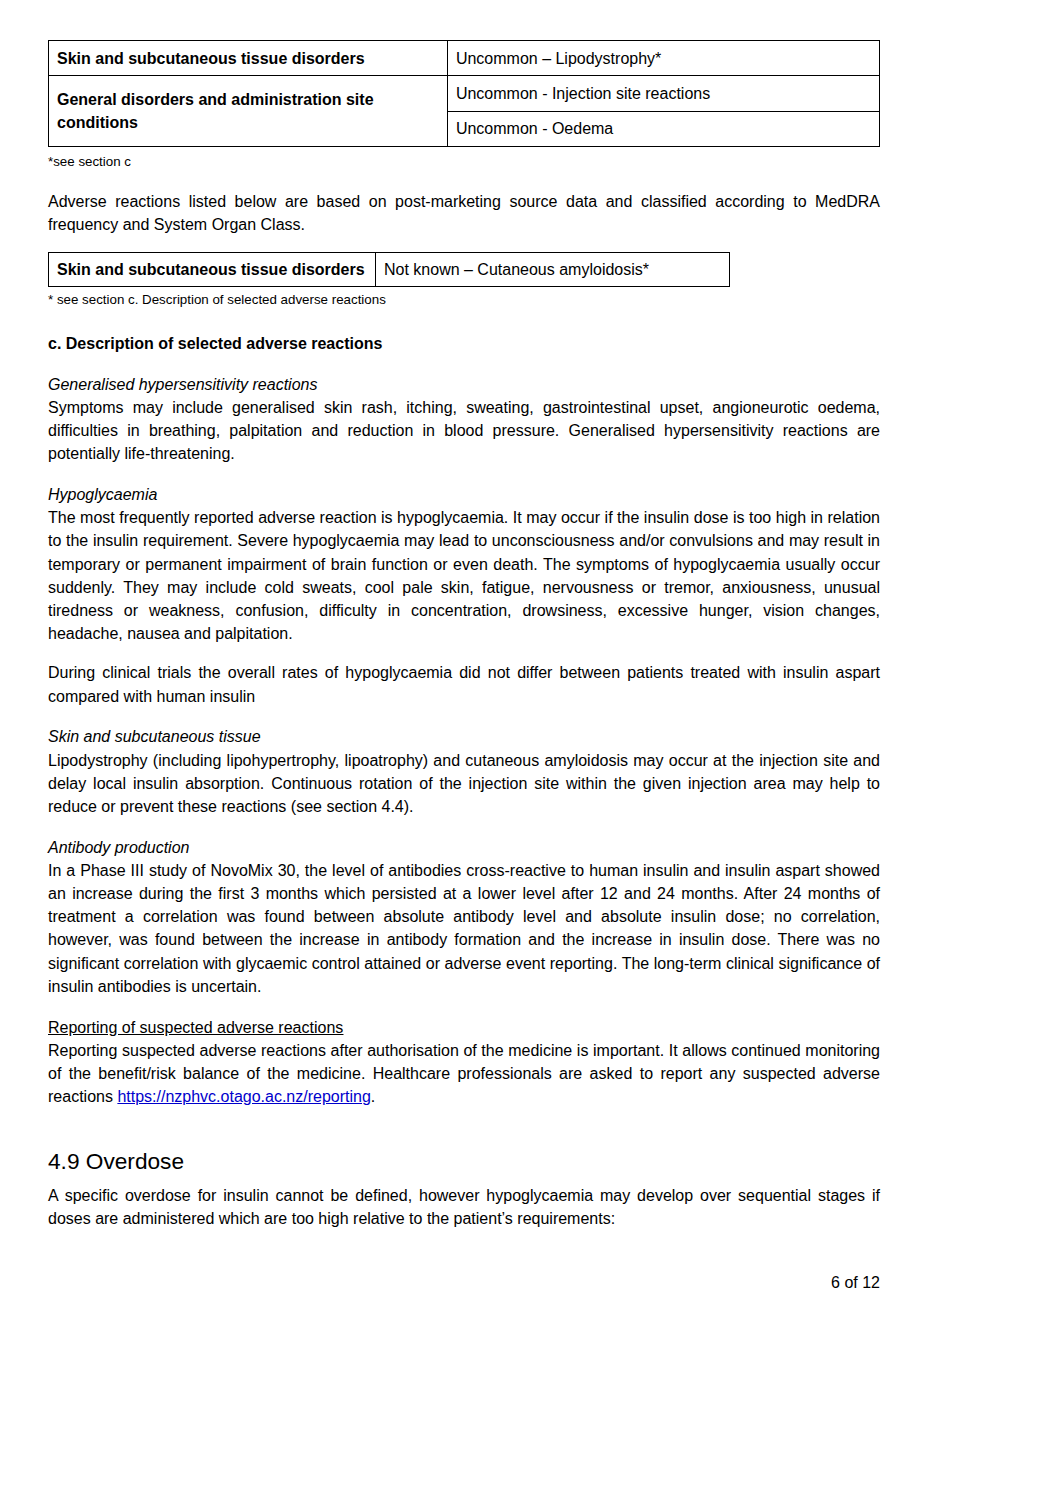| Skin and subcutaneous tissue disorders | Uncommon – Lipodystrophy* |
| General disorders and administration site conditions | Uncommon - Injection site reactions |
| Uncommon - Oedema |
*see section c
Adverse reactions listed below are based on post-marketing source data and classified according to MedDRA frequency and System Organ Class.
| Skin and subcutaneous tissue disorders | Not known – Cutaneous amyloidosis* |
* see section c. Description of selected adverse reactions
c. Description of selected adverse reactions
Generalised hypersensitivity reactions
Symptoms may include generalised skin rash, itching, sweating, gastrointestinal upset, angioneurotic oedema, difficulties in breathing, palpitation and reduction in blood pressure. Generalised hypersensitivity reactions are potentially life-threatening.
Hypoglycaemia
The most frequently reported adverse reaction is hypoglycaemia. It may occur if the insulin dose is too high in relation to the insulin requirement. Severe hypoglycaemia may lead to unconsciousness and/or convulsions and may result in temporary or permanent impairment of brain function or even death. The symptoms of hypoglycaemia usually occur suddenly. They may include cold sweats, cool pale skin, fatigue, nervousness or tremor, anxiousness, unusual tiredness or weakness, confusion, difficulty in concentration, drowsiness, excessive hunger, vision changes, headache, nausea and palpitation.
During clinical trials the overall rates of hypoglycaemia did not differ between patients treated with insulin aspart compared with human insulin
Skin and subcutaneous tissue
Lipodystrophy (including lipohypertrophy, lipoatrophy) and cutaneous amyloidosis may occur at the injection site and delay local insulin absorption. Continuous rotation of the injection site within the given injection area may help to reduce or prevent these reactions (see section 4.4).
Antibody production
In a Phase III study of NovoMix 30, the level of antibodies cross-reactive to human insulin and insulin aspart showed an increase during the first 3 months which persisted at a lower level after 12 and 24 months. After 24 months of treatment a correlation was found between absolute antibody level and absolute insulin dose; no correlation, however, was found between the increase in antibody formation and the increase in insulin dose. There was no significant correlation with glycaemic control attained or adverse event reporting. The long-term clinical significance of insulin antibodies is uncertain.
Reporting of suspected adverse reactions
Reporting suspected adverse reactions after authorisation of the medicine is important. It allows continued monitoring of the benefit/risk balance of the medicine. Healthcare professionals are asked to report any suspected adverse reactions https://nzphvc.otago.ac.nz/reporting.
4.9 Overdose
A specific overdose for insulin cannot be defined, however hypoglycaemia may develop over sequential stages if doses are administered which are too high relative to the patient’s requirements:
6 of 12